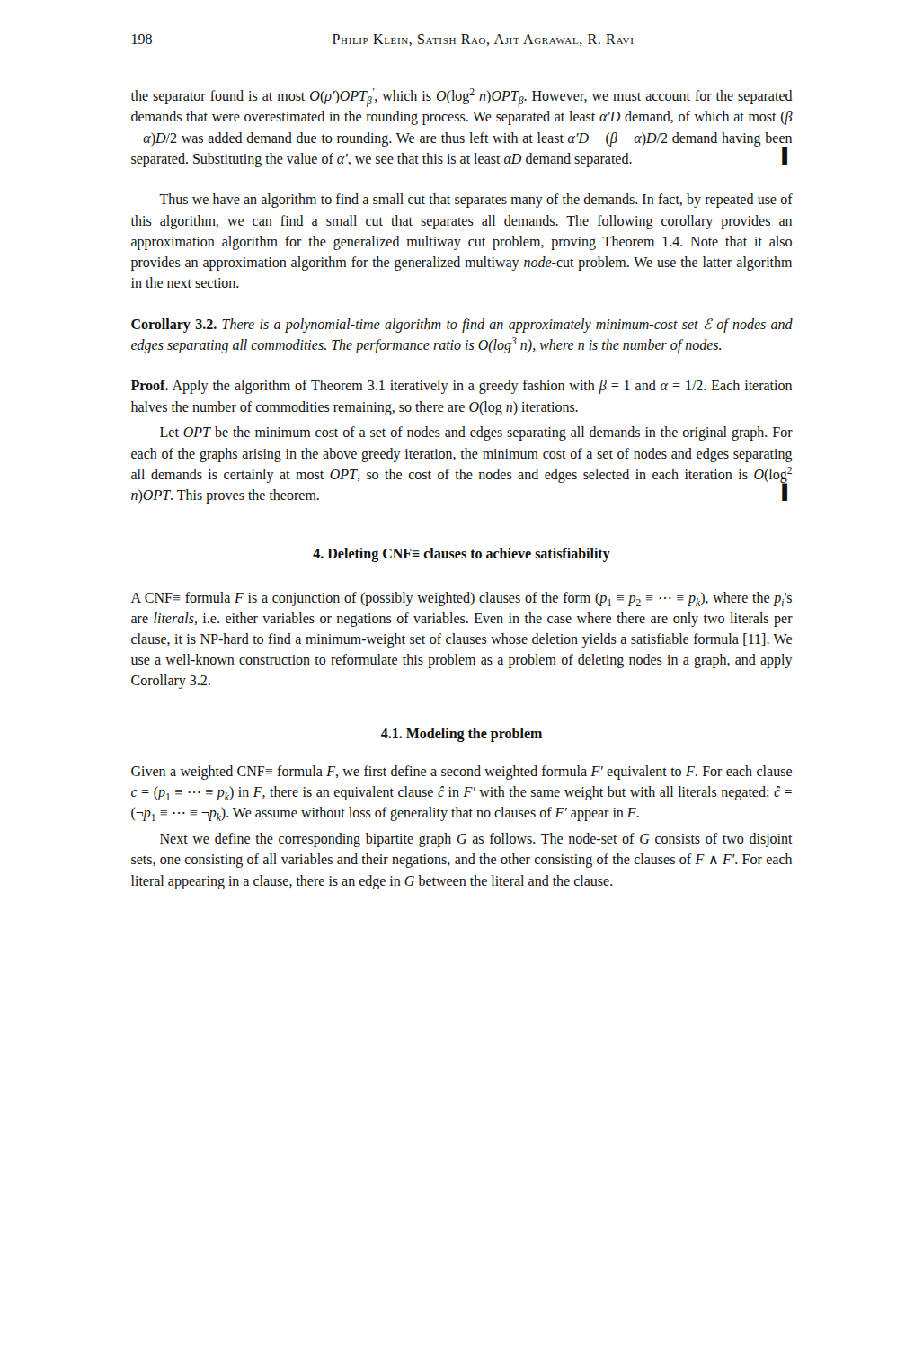198 Philip Klein, Satish Rao, Ajit Agrawal, R. Ravi
the separator found is at most O(ρ′)OPT β′, which is O(log2 n)OPTβ. However, we must account for the separated demands that were overestimated in the rounding process. We separated at least α′D demand, of which at most (β − α)D/2 was added demand due to rounding. We are thus left with at least α′D − (β − α)D/2 demand having been separated. Substituting the value of α′, we see that this is at least αD demand separated.
Thus we have an algorithm to find a small cut that separates many of the demands. In fact, by repeated use of this algorithm, we can find a small cut that separates all demands. The following corollary provides an approximation algorithm for the generalized multiway cut problem, proving Theorem 1.4. Note that it also provides an approximation algorithm for the generalized multiway node-cut problem. We use the latter algorithm in the next section.
Corollary 3.2. There is a polynomial-time algorithm to find an approximately minimum-cost set ℰ of nodes and edges separating all commodities. The performance ratio is O(log3 n), where n is the number of nodes.
Proof. Apply the algorithm of Theorem 3.1 iteratively in a greedy fashion with β = 1 and α = 1/2. Each iteration halves the number of commodities remaining, so there are O(log n) iterations.
Let OPT be the minimum cost of a set of nodes and edges separating all demands in the original graph. For each of the graphs arising in the above greedy iteration, the minimum cost of a set of nodes and edges separating all demands is certainly at most OPT, so the cost of the nodes and edges selected in each iteration is O(log2 n)OPT. This proves the theorem.
4. Deleting CNF≡ clauses to achieve satisfiability
A CNF≡ formula F is a conjunction of (possibly weighted) clauses of the form (p1 ≡ p2 ≡ ⋯ ≡ pk), where the pi's are literals, i.e. either variables or negations of variables. Even in the case where there are only two literals per clause, it is NP-hard to find a minimum-weight set of clauses whose deletion yields a satisfiable formula [11]. We use a well-known construction to reformulate this problem as a problem of deleting nodes in a graph, and apply Corollary 3.2.
4.1. Modeling the problem
Given a weighted CNF≡ formula F, we first define a second weighted formula F′ equivalent to F. For each clause c = (p1 ≡ ⋯ ≡ pk) in F, there is an equivalent clause ĉ in F′ with the same weight but with all literals negated: ĉ = (¬p1 ≡ ⋯ ≡ ¬pk). We assume without loss of generality that no clauses of F′ appear in F.
Next we define the corresponding bipartite graph G as follows. The node-set of G consists of two disjoint sets, one consisting of all variables and their negations, and the other consisting of the clauses of F ∧ F′. For each literal appearing in a clause, there is an edge in G between the literal and the clause.